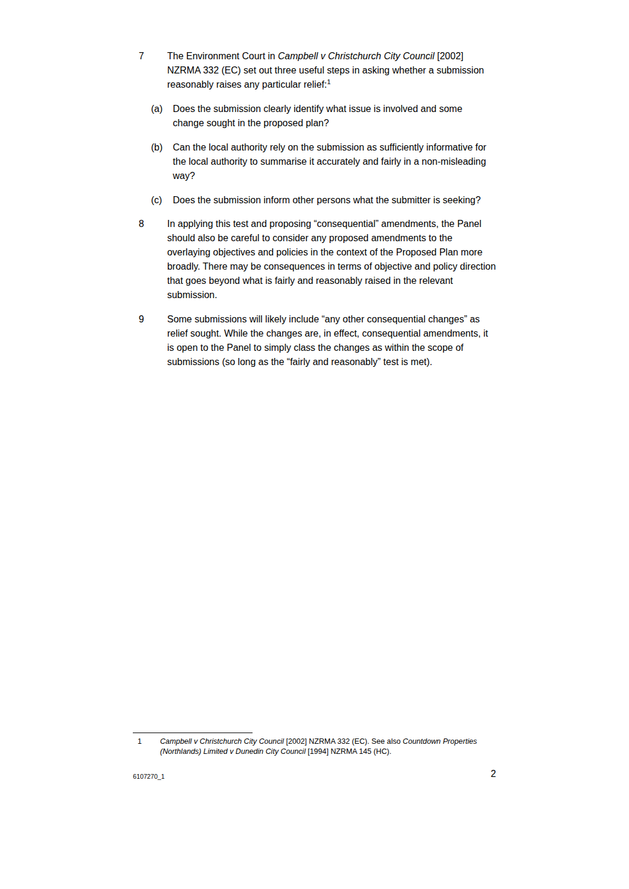7
The Environment Court in Campbell v Christchurch City Council [2002] NZRMA 332 (EC) set out three useful steps in asking whether a submission reasonably raises any particular relief:1
(a)
Does the submission clearly identify what issue is involved and some change sought in the proposed plan?
(b)
Can the local authority rely on the submission as sufficiently informative for the local authority to summarise it accurately and fairly in a non-misleading way?
(c)
Does the submission inform other persons what the submitter is seeking?
8
In applying this test and proposing “consequential” amendments, the Panel should also be careful to consider any proposed amendments to the overlaying objectives and policies in the context of the Proposed Plan more broadly. There may be consequences in terms of objective and policy direction that goes beyond what is fairly and reasonably raised in the relevant submission.
9
Some submissions will likely include “any other consequential changes” as relief sought. While the changes are, in effect, consequential amendments, it is open to the Panel to simply class the changes as within the scope of submissions (so long as the “fairly and reasonably” test is met).
1
Campbell v Christchurch City Council [2002] NZRMA 332 (EC). See also Countdown Properties (Northlands) Limited v Dunedin City Council [1994] NZRMA 145 (HC).
6107270_1
2